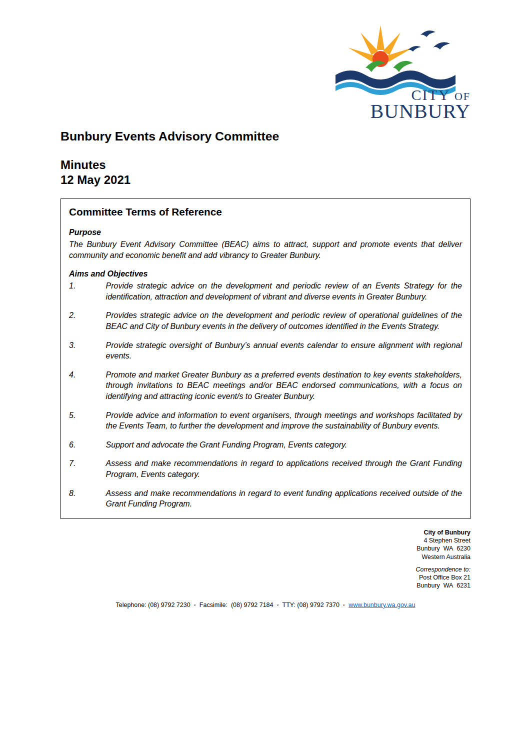CITY OF BUNBURY
Bunbury Events Advisory Committee
Minutes
12 May 2021
Committee Terms of Reference
Purpose
The Bunbury Event Advisory Committee (BEAC) aims to attract, support and promote events that deliver community and economic benefit and add vibrancy to Greater Bunbury.
Aims and Objectives
Provide strategic advice on the development and periodic review of an Events Strategy for the identification, attraction and development of vibrant and diverse events in Greater Bunbury.
Provides strategic advice on the development and periodic review of operational guidelines of the BEAC and City of Bunbury events in the delivery of outcomes identified in the Events Strategy.
Provide strategic oversight of Bunbury’s annual events calendar to ensure alignment with regional events.
Promote and market Greater Bunbury as a preferred events destination to key events stakeholders, through invitations to BEAC meetings and/or BEAC endorsed communications, with a focus on identifying and attracting iconic event/s to Greater Bunbury.
Provide advice and information to event organisers, through meetings and workshops facilitated by the Events Team, to further the development and improve the sustainability of Bunbury events.
Support and advocate the Grant Funding Program, Events category.
Assess and make recommendations in regard to applications received through the Grant Funding Program, Events category.
Assess and make recommendations in regard to event funding applications received outside of the Grant Funding Program.
City of Bunbury
4 Stephen Street
Bunbury WA 6230
Western Australia
Correspondence to:
Post Office Box 21
Bunbury WA 6231
Telephone: (08) 9792 7230 ◦ Facsimile: (08) 9792 7184 ◦ TTY: (08) 9792 7370 ◦ www.bunbury.wa.gov.au